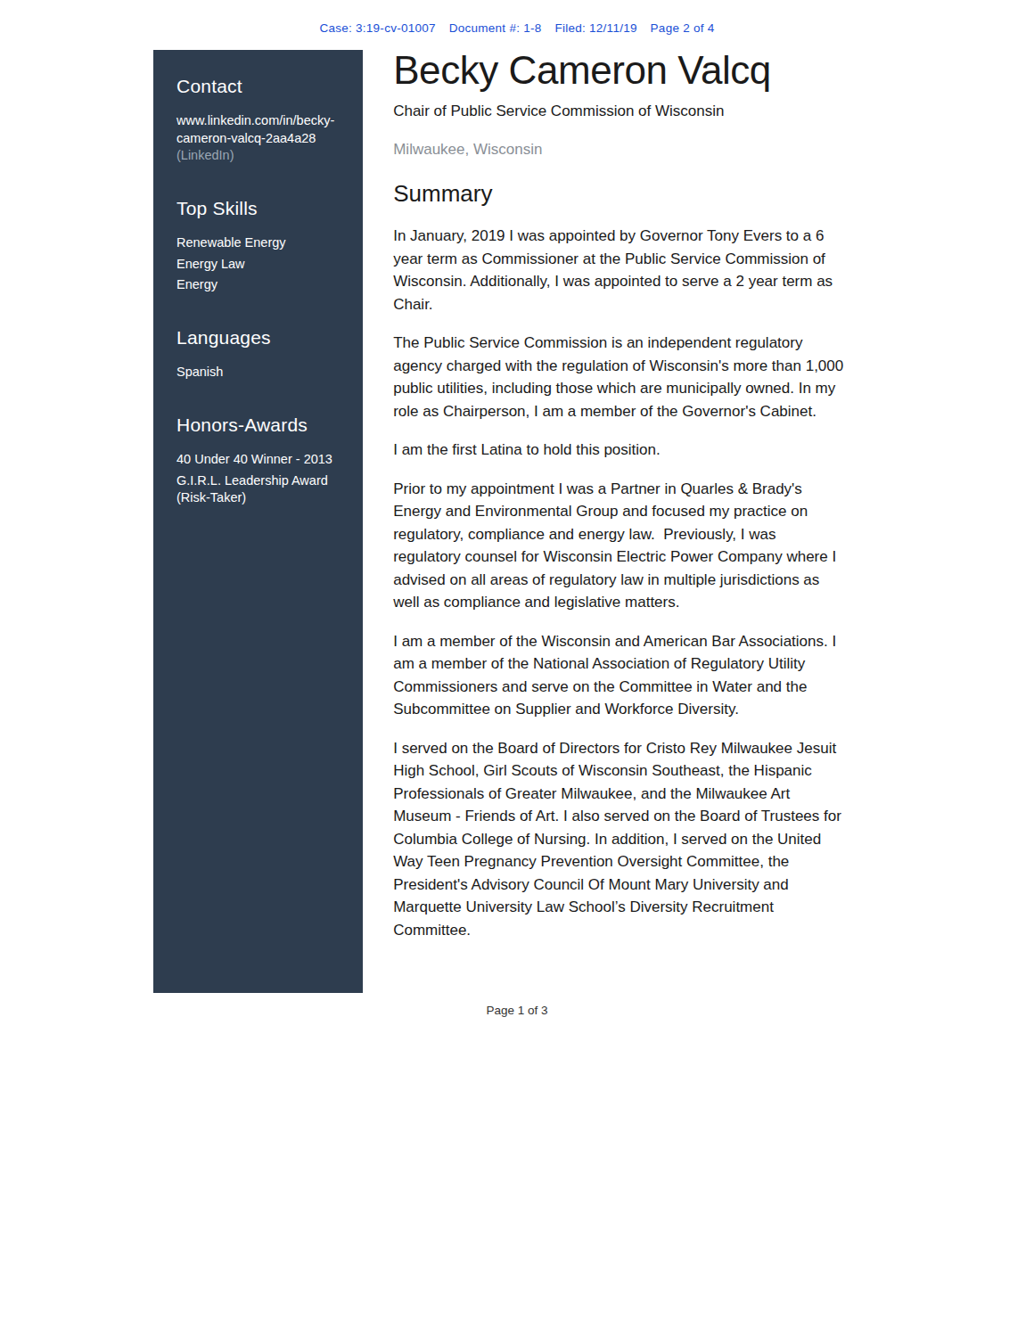Case: 3:19-cv-01007 Document #: 1-8 Filed: 12/11/19 Page 2 of 4
Contact
www.linkedin.com/in/becky-cameron-valcq-2aa4a28 (LinkedIn)
Top Skills
Renewable Energy
Energy Law
Energy
Languages
Spanish
Honors-Awards
40 Under 40 Winner - 2013
G.I.R.L. Leadership Award (Risk-Taker)
Becky Cameron Valcq
Chair of Public Service Commission of Wisconsin
Milwaukee, Wisconsin
Summary
In January, 2019 I was appointed by Governor Tony Evers to a 6 year term as Commissioner at the Public Service Commission of Wisconsin. Additionally, I was appointed to serve a 2 year term as Chair.
The Public Service Commission is an independent regulatory agency charged with the regulation of Wisconsin's more than 1,000 public utilities, including those which are municipally owned. In my role as Chairperson, I am a member of the Governor's Cabinet.
I am the first Latina to hold this position.
Prior to my appointment I was a Partner in Quarles & Brady's Energy and Environmental Group and focused my practice on regulatory, compliance and energy law. Previously, I was regulatory counsel for Wisconsin Electric Power Company where I advised on all areas of regulatory law in multiple jurisdictions as well as compliance and legislative matters.
I am a member of the Wisconsin and American Bar Associations. I am a member of the National Association of Regulatory Utility Commissioners and serve on the Committee in Water and the Subcommittee on Supplier and Workforce Diversity.
I served on the Board of Directors for Cristo Rey Milwaukee Jesuit High School, Girl Scouts of Wisconsin Southeast, the Hispanic Professionals of Greater Milwaukee, and the Milwaukee Art Museum - Friends of Art. I also served on the Board of Trustees for Columbia College of Nursing. In addition, I served on the United Way Teen Pregnancy Prevention Oversight Committee, the President's Advisory Council Of Mount Mary University and Marquette University Law School’s Diversity Recruitment Committee.
Page 1 of 3